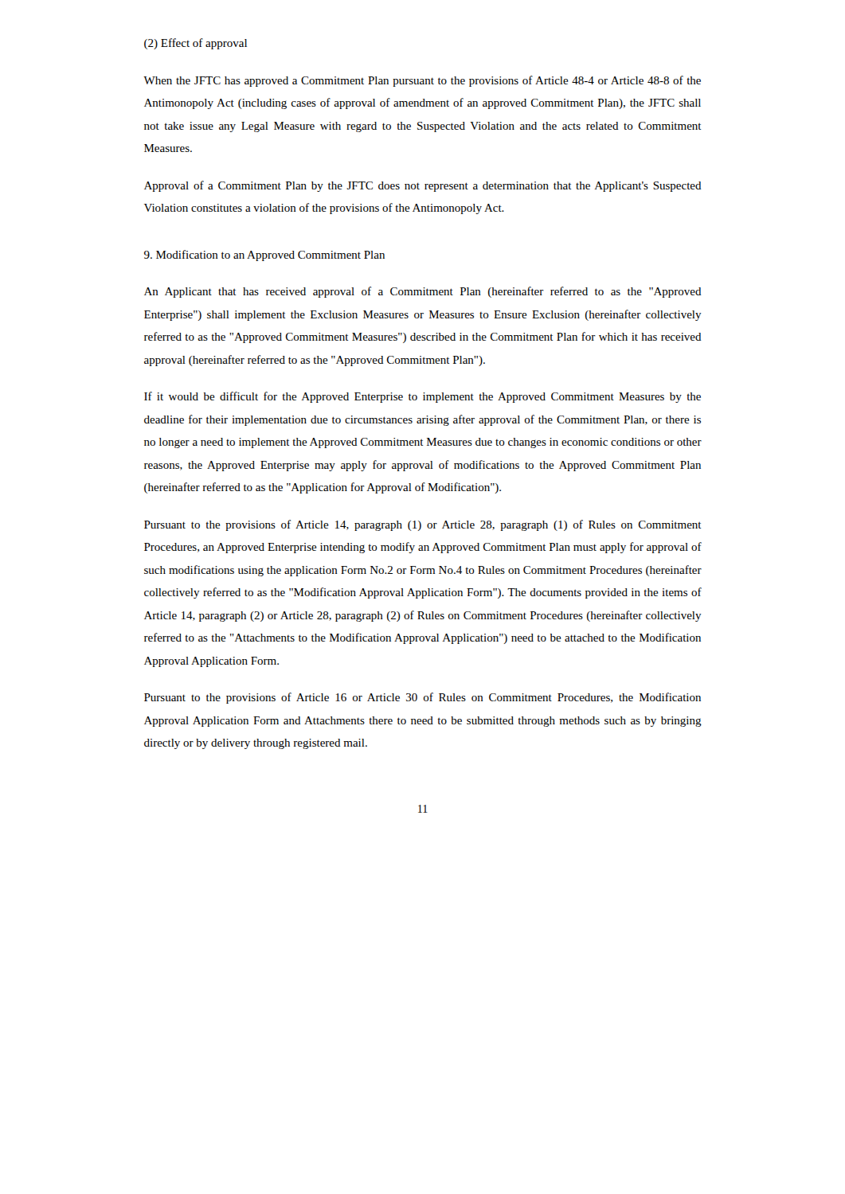(2) Effect of approval
When the JFTC has approved a Commitment Plan pursuant to the provisions of Article 48-4 or Article 48-8 of the Antimonopoly Act (including cases of approval of amendment of an approved Commitment Plan), the JFTC shall not take issue any Legal Measure with regard to the Suspected Violation and the acts related to Commitment Measures.
Approval of a Commitment Plan by the JFTC does not represent a determination that the Applicant's Suspected Violation constitutes a violation of the provisions of the Antimonopoly Act.
9. Modification to an Approved Commitment Plan
An Applicant that has received approval of a Commitment Plan (hereinafter referred to as the "Approved Enterprise") shall implement the Exclusion Measures or Measures to Ensure Exclusion (hereinafter collectively referred to as the "Approved Commitment Measures") described in the Commitment Plan for which it has received approval (hereinafter referred to as the "Approved Commitment Plan").
If it would be difficult for the Approved Enterprise to implement the Approved Commitment Measures by the deadline for their implementation due to circumstances arising after approval of the Commitment Plan, or there is no longer a need to implement the Approved Commitment Measures due to changes in economic conditions or other reasons, the Approved Enterprise may apply for approval of modifications to the Approved Commitment Plan (hereinafter referred to as the "Application for Approval of Modification").
Pursuant to the provisions of Article 14, paragraph (1) or Article 28, paragraph (1) of Rules on Commitment Procedures, an Approved Enterprise intending to modify an Approved Commitment Plan must apply for approval of such modifications using the application Form No.2 or Form No.4 to Rules on Commitment Procedures (hereinafter collectively referred to as the "Modification Approval Application Form"). The documents provided in the items of Article 14, paragraph (2) or Article 28, paragraph (2) of Rules on Commitment Procedures (hereinafter collectively referred to as the "Attachments to the Modification Approval Application") need to be attached to the Modification Approval Application Form.
Pursuant to the provisions of Article 16 or Article 30 of Rules on Commitment Procedures, the Modification Approval Application Form and Attachments there to need to be submitted through methods such as by bringing directly or by delivery through registered mail.
11